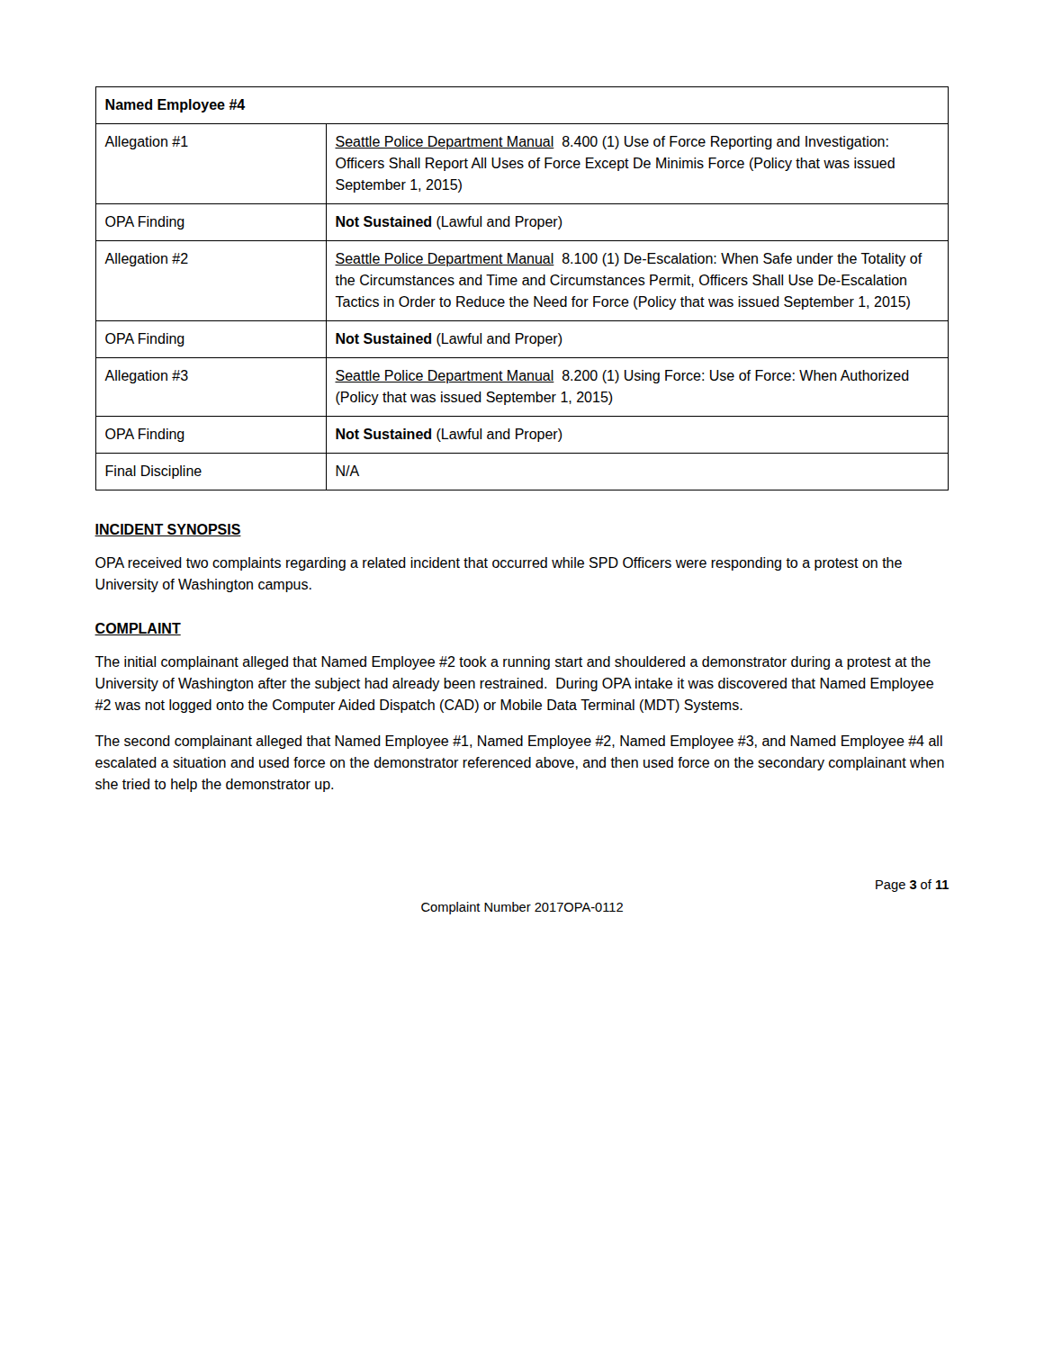| Named Employee #4 |
| Allegation #1 | Seattle Police Department Manual 8.400 (1) Use of Force Reporting and Investigation: Officers Shall Report All Uses of Force Except De Minimis Force (Policy that was issued September 1, 2015) |
| OPA Finding | Not Sustained (Lawful and Proper) |
| Allegation #2 | Seattle Police Department Manual 8.100 (1) De-Escalation: When Safe under the Totality of the Circumstances and Time and Circumstances Permit, Officers Shall Use De-Escalation Tactics in Order to Reduce the Need for Force (Policy that was issued September 1, 2015) |
| OPA Finding | Not Sustained (Lawful and Proper) |
| Allegation #3 | Seattle Police Department Manual 8.200 (1) Using Force: Use of Force: When Authorized (Policy that was issued September 1, 2015) |
| OPA Finding | Not Sustained (Lawful and Proper) |
| Final Discipline | N/A |
INCIDENT SYNOPSIS
OPA received two complaints regarding a related incident that occurred while SPD Officers were responding to a protest on the University of Washington campus.
COMPLAINT
The initial complainant alleged that Named Employee #2 took a running start and shouldered a demonstrator during a protest at the University of Washington after the subject had already been restrained. During OPA intake it was discovered that Named Employee #2 was not logged onto the Computer Aided Dispatch (CAD) or Mobile Data Terminal (MDT) Systems.
The second complainant alleged that Named Employee #1, Named Employee #2, Named Employee #3, and Named Employee #4 all escalated a situation and used force on the demonstrator referenced above, and then used force on the secondary complainant when she tried to help the demonstrator up.
Page 3 of 11
Complaint Number 2017OPA-0112